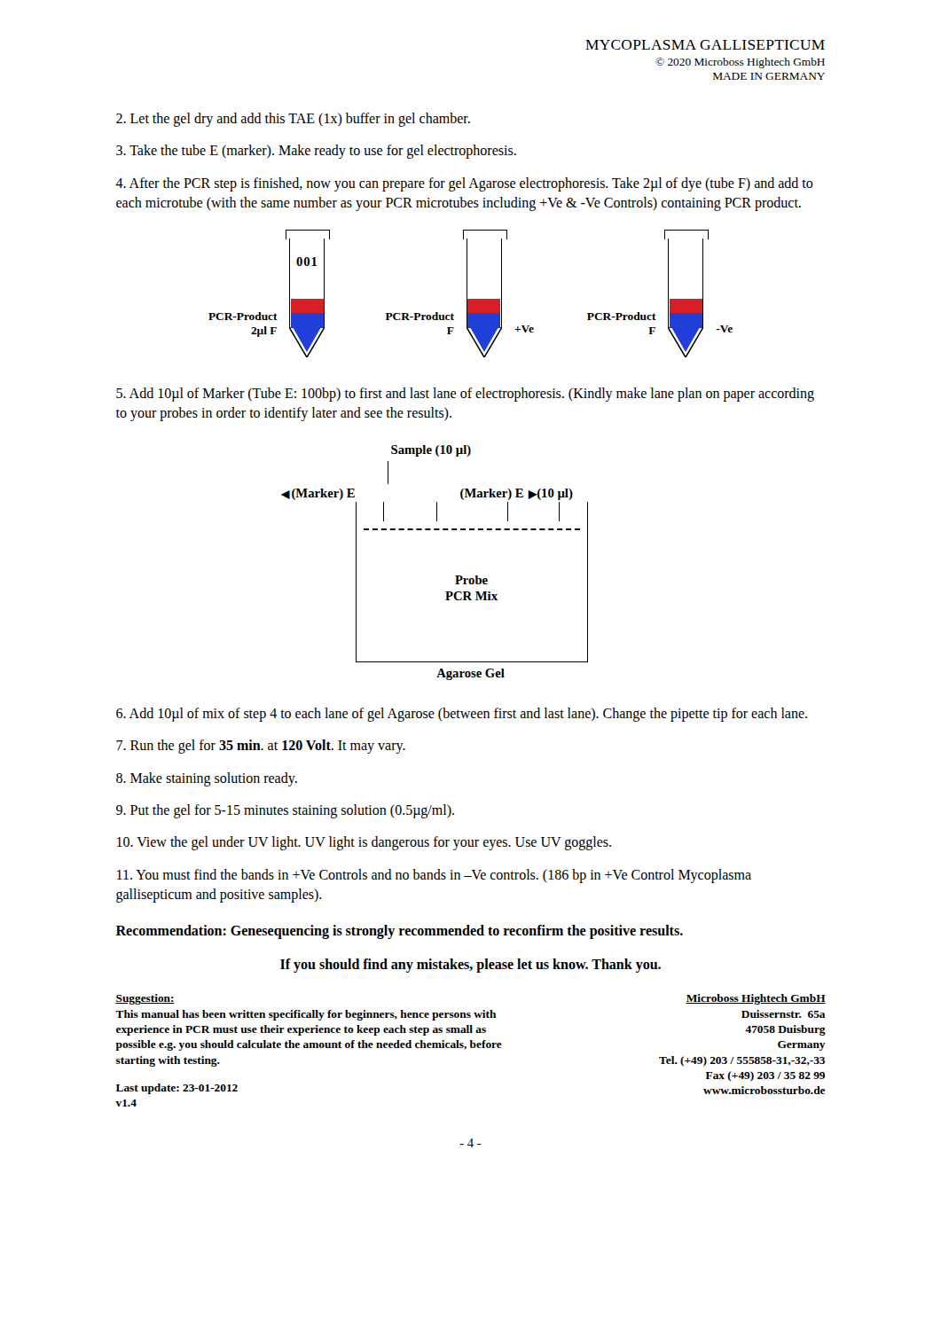Mycoplasma Gallisepticum
© 2020 Microboss Hightech GmbH
MADE IN GERMANY
2. Let the gel dry and add this TAE (1x) buffer in gel chamber.
3. Take the tube E (marker). Make ready to use for gel electrophoresis.
4. After the PCR step is finished, now you can prepare for gel Agarose electrophoresis. Take 2µl of dye (tube F) and add to each microtube (with the same number as your PCR microtubes including +Ve & -Ve Controls) containing PCR product.
PCR-Product
2µl F
001
PCR-Product
F
+Ve
PCR-Product
F
-Ve
5. Add 10µl of Marker (Tube E: 100bp) to first and last lane of electrophoresis. (Kindly make lane plan on paper according to your probes in order to identify later and see the results).
Sample (10 µl)
(Marker) E
(Marker) E (10 µl)
Probe
PCR Mix
Agarose Gel
6. Add 10µl of mix of step 4 to each lane of gel Agarose (between first and last lane). Change the pipette tip for each lane.
7. Run the gel for 35 min. at 120 Volt. It may vary.
8. Make staining solution ready.
9. Put the gel for 5-15 minutes staining solution (0.5µg/ml).
10. View the gel under UV light. UV light is dangerous for your eyes. Use UV goggles.
11. You must find the bands in +Ve Controls and no bands in –Ve controls. (186 bp in +Ve Control Mycoplasma gallisepticum and positive samples).
Recommendation: Genesequencing is strongly recommended to reconfirm the positive results.
If you should find any mistakes, please let us know. Thank you.
| Suggestion: This manual has been written specifically for beginners, hence persons with experience in PCR must use their experience to keep each step as small as possible e.g. you should calculate the amount of the needed chemicals, before starting with testing. Last update: 23-01-2012 v1.4 | Microboss Hightech GmbH Duissernstr. 65a 47058 Duisburg Germany Tel. (+49) 203 / 555858-31,-32,-33 Fax (+49) 203 / 35 82 99 www.microbossturbo.de |
- 4 -